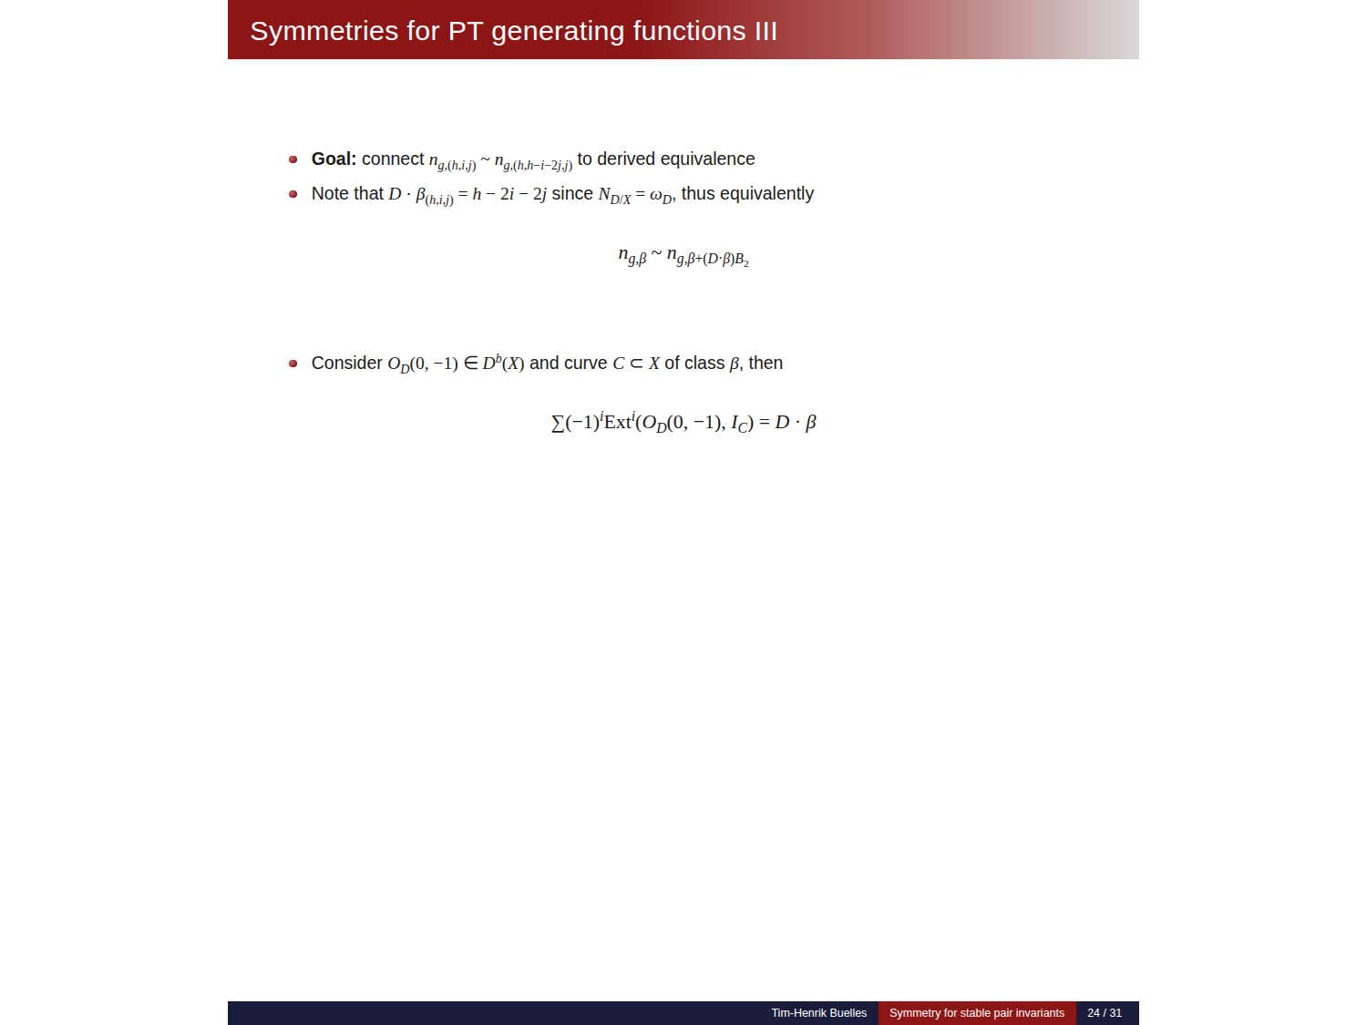Symmetries for PT generating functions III
Goal: connect ng,(h,i,j) ~ ng,(h,h−i−2j,j) to derived equivalence
Note that D · β(h,i,j) = h − 2i − 2j since ND/X = ωD, thus equivalently
ng,β ~ ng,β+(D·β)B2
Consider OD(0, −1) ∈ Db(X) and curve C ⊂ X of class β, then
∑(−1)iExti(OD(0, −1), IC) = D · β
Tim-Henrik Buelles
Symmetry for stable pair invariants
24 / 31